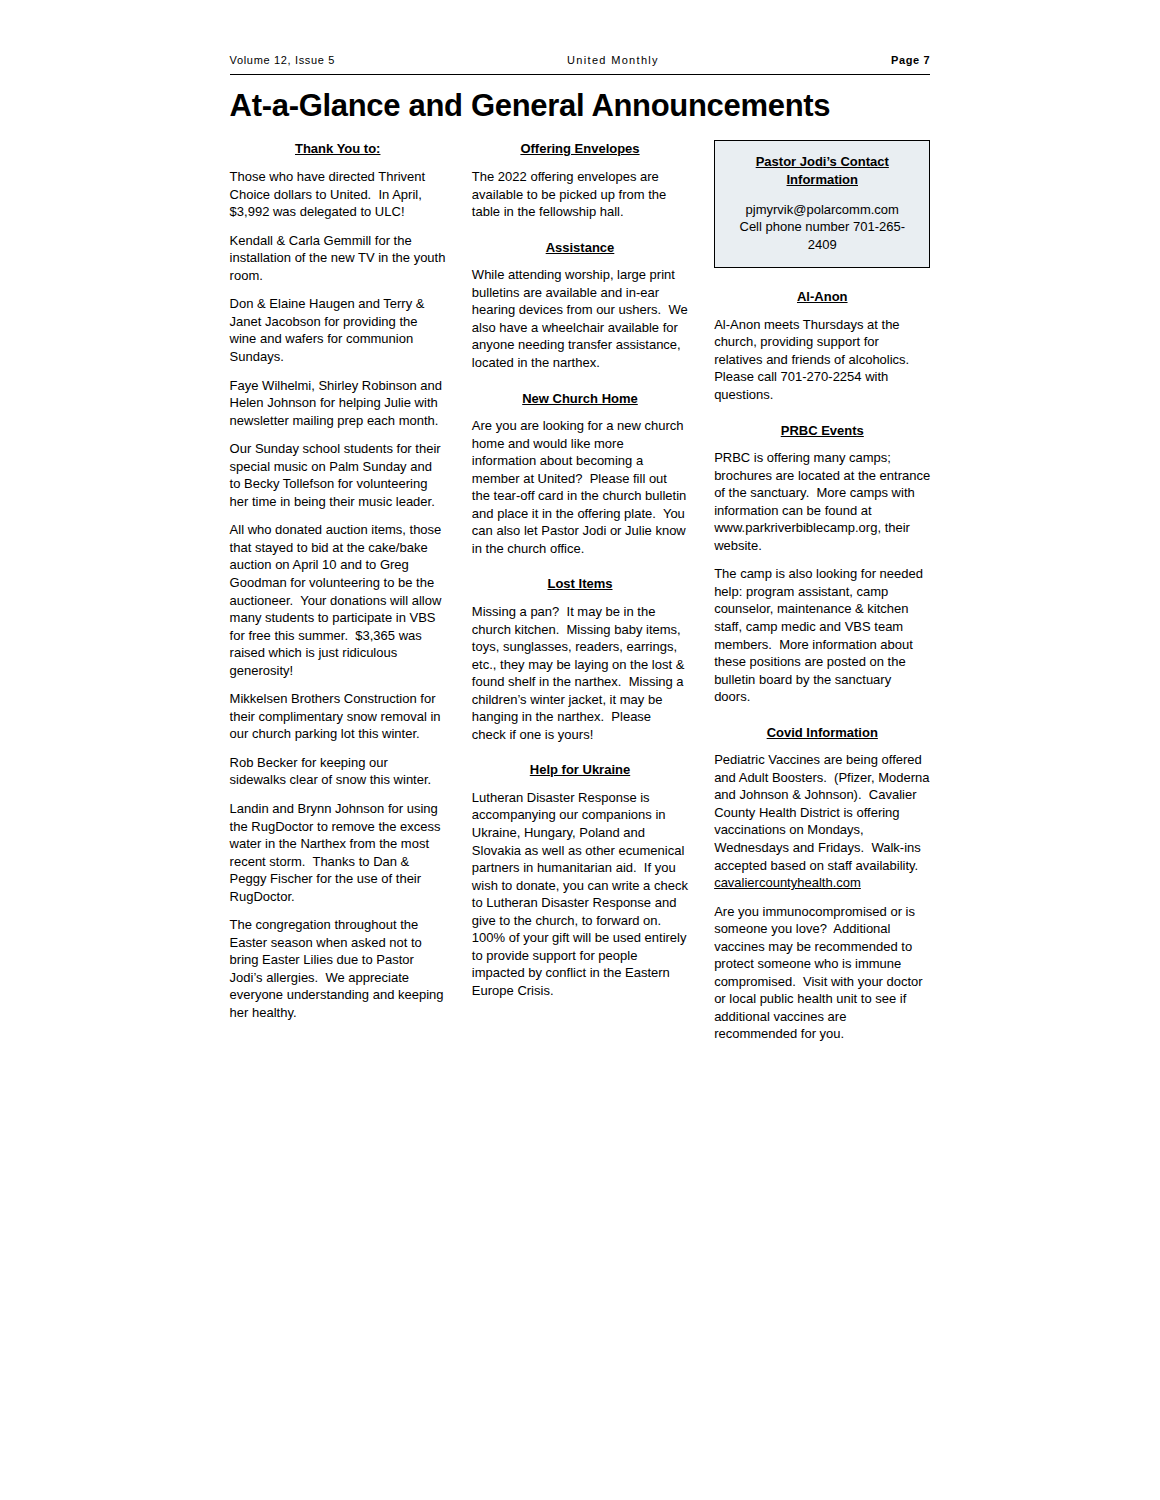Volume 12, Issue 5
United Monthly
Page 7
At-a-Glance and General Announcements
Thank You to:
Those who have directed Thrivent Choice dollars to United. In April, $3,992 was delegated to ULC!
Kendall & Carla Gemmill for the installation of the new TV in the youth room.
Don & Elaine Haugen and Terry & Janet Jacobson for providing the wine and wafers for communion Sundays.
Faye Wilhelmi, Shirley Robinson and Helen Johnson for helping Julie with newsletter mailing prep each month.
Our Sunday school students for their special music on Palm Sunday and to Becky Tollefson for volunteering her time in being their music leader.
All who donated auction items, those that stayed to bid at the cake/bake auction on April 10 and to Greg Goodman for volunteering to be the auctioneer. Your donations will allow many students to participate in VBS for free this summer. $3,365 was raised which is just ridiculous generosity!
Mikkelsen Brothers Construction for their complimentary snow removal in our church parking lot this winter.
Rob Becker for keeping our sidewalks clear of snow this winter.
Landin and Brynn Johnson for using the RugDoctor to remove the excess water in the Narthex from the most recent storm. Thanks to Dan & Peggy Fischer for the use of their RugDoctor.
The congregation throughout the Easter season when asked not to bring Easter Lilies due to Pastor Jodi’s allergies. We appreciate everyone understanding and keeping her healthy.
Offering Envelopes
The 2022 offering envelopes are available to be picked up from the table in the fellowship hall.
Assistance
While attending worship, large print bulletins are available and in-ear hearing devices from our ushers. We also have a wheelchair available for anyone needing transfer assistance, located in the narthex.
New Church Home
Are you are looking for a new church home and would like more information about becoming a member at United? Please fill out the tear-off card in the church bulletin and place it in the offering plate. You can also let Pastor Jodi or Julie know in the church office.
Lost Items
Missing a pan? It may be in the church kitchen. Missing baby items, toys, sunglasses, readers, earrings, etc., they may be laying on the lost & found shelf in the narthex. Missing a children’s winter jacket, it may be hanging in the narthex. Please check if one is yours!
Help for Ukraine
Lutheran Disaster Response is accompanying our companions in Ukraine, Hungary, Poland and Slovakia as well as other ecumenical partners in humanitarian aid. If you wish to donate, you can write a check to Lutheran Disaster Response and give to the church, to forward on. 100% of your gift will be used entirely to provide support for people impacted by conflict in the Eastern Europe Crisis.
Pastor Jodi’s Contact Information
pjmyrvik@polarcomm.com
Cell phone number 701-265-2409
Al-Anon
Al-Anon meets Thursdays at the church, providing support for relatives and friends of alcoholics. Please call 701-270-2254 with questions.
PRBC Events
PRBC is offering many camps; brochures are located at the entrance of the sanctuary. More camps with information can be found at www.parkriverbiblecamp.org, their website.
The camp is also looking for needed help: program assistant, camp counselor, maintenance & kitchen staff, camp medic and VBS team members. More information about these positions are posted on the bulletin board by the sanctuary doors.
Covid Information
Pediatric Vaccines are being offered and Adult Boosters. (Pfizer, Moderna and Johnson & Johnson). Cavalier County Health District is offering vaccinations on Mondays, Wednesdays and Fridays. Walk-ins accepted based on staff availability. cavaliercountyhealth.com
Are you immunocompromised or is someone you love? Additional vaccines may be recommended to protect someone who is immune compromised. Visit with your doctor or local public health unit to see if additional vaccines are recommended for you.